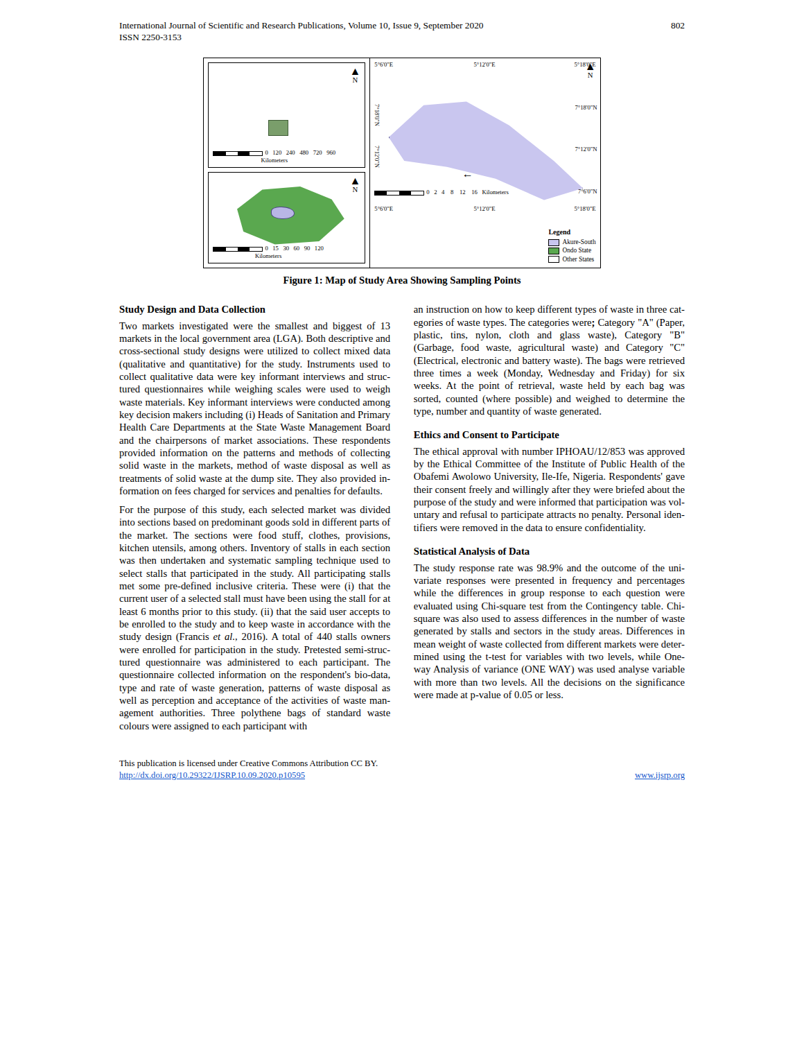International Journal of Scientific and Research Publications, Volume 10, Issue 9, September 2020
ISSN 2250-3153
802
▲N
0 120 240 480 720 960
Kilometers
▲N
0 15 30 60 90 120
Kilometers
▲N
5°6'0"E
5°12'0"E
5°18'0"E
7°18'0"N
7°12'0"N
7°6'0"N
7°18'0"N
7°12'0"N
←
0 2 4 8 12 16 Kilometers
5°6'0"E
5°12'0"E
5°18'0"E
Legend
Akure-South
Ondo State
Other States
Figure 1: Map of Study Area Showing Sampling Points
Study Design and Data Collection
Two markets investigated were the smallest and biggest of 13 markets in the local government area (LGA). Both descriptive and cross-sectional study designs were utilized to collect mixed data (qualitative and quantitative) for the study. Instruments used to collect qualitative data were key informant interviews and structured questionnaires while weighing scales were used to weigh waste materials. Key informant interviews were conducted among key decision makers including (i) Heads of Sanitation and Primary Health Care Departments at the State Waste Management Board and the chairpersons of market associations. These respondents provided information on the patterns and methods of collecting solid waste in the markets, method of waste disposal as well as treatments of solid waste at the dump site. They also provided information on fees charged for services and penalties for defaults.
For the purpose of this study, each selected market was divided into sections based on predominant goods sold in different parts of the market. The sections were food stuff, clothes, provisions, kitchen utensils, among others. Inventory of stalls in each section was then undertaken and systematic sampling technique used to select stalls that participated in the study. All participating stalls met some pre-defined inclusive criteria. These were (i) that the current user of a selected stall must have been using the stall for at least 6 months prior to this study. (ii) that the said user accepts to be enrolled to the study and to keep waste in accordance with the study design (Francis et al., 2016). A total of 440 stalls owners were enrolled for participation in the study. Pretested semi-structured questionnaire was administered to each participant. The questionnaire collected information on the respondent's bio-data, type and rate of waste generation, patterns of waste disposal as well as perception and acceptance of the activities of waste management authorities. Three polythene bags of standard waste colours were assigned to each participant with
an instruction on how to keep different types of waste in three categories of waste types. The categories were; Category "A" (Paper, plastic, tins, nylon, cloth and glass waste), Category "B" (Garbage, food waste, agricultural waste) and Category "C" (Electrical, electronic and battery waste). The bags were retrieved three times a week (Monday, Wednesday and Friday) for six weeks. At the point of retrieval, waste held by each bag was sorted, counted (where possible) and weighed to determine the type, number and quantity of waste generated.
Ethics and Consent to Participate
The ethical approval with number IPHOAU/12/853 was approved by the Ethical Committee of the Institute of Public Health of the Obafemi Awolowo University, Ile-Ife, Nigeria. Respondents' gave their consent freely and willingly after they were briefed about the purpose of the study and were informed that participation was voluntary and refusal to participate attracts no penalty. Personal identifiers were removed in the data to ensure confidentiality.
Statistical Analysis of Data
The study response rate was 98.9% and the outcome of the univariate responses were presented in frequency and percentages while the differences in group response to each question were evaluated using Chi-square test from the Contingency table. Chi-square was also used to assess differences in the number of waste generated by stalls and sectors in the study areas. Differences in mean weight of waste collected from different markets were determined using the t-test for variables with two levels, while One-way Analysis of variance (ONE WAY) was used analyse variable with more than two levels. All the decisions on the significance were made at p-value of 0.05 or less.
This publication is licensed under Creative Commons Attribution CC BY.
http://dx.doi.org/10.29322/IJSRP.10.09.2020.p10595 www.ijsrp.org